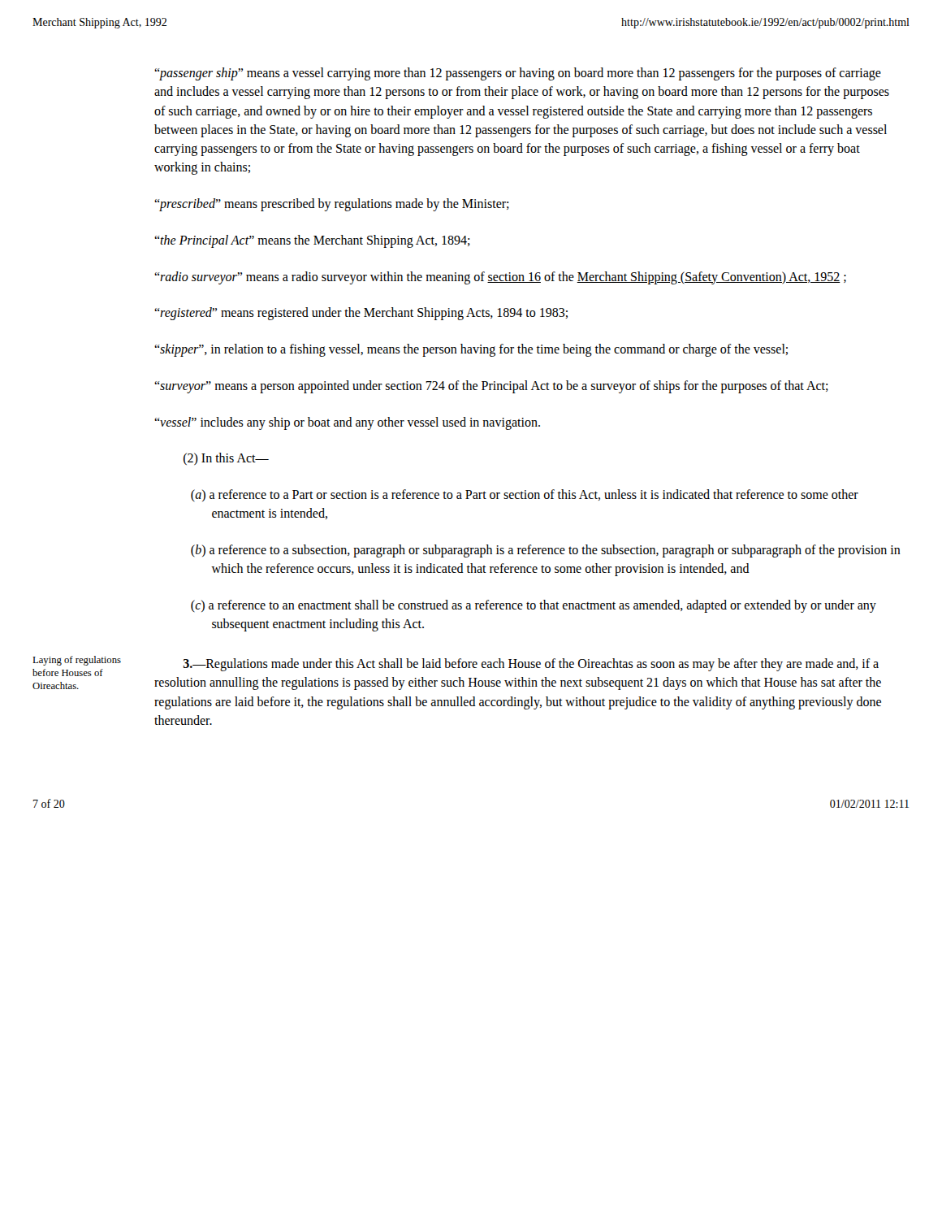Merchant Shipping Act, 1992
http://www.irishstatutebook.ie/1992/en/act/pub/0002/print.html
“passenger ship” means a vessel carrying more than 12 passengers or having on board more than 12 passengers for the purposes of carriage and includes a vessel carrying more than 12 persons to or from their place of work, or having on board more than 12 persons for the purposes of such carriage, and owned by or on hire to their employer and a vessel registered outside the State and carrying more than 12 passengers between places in the State, or having on board more than 12 passengers for the purposes of such carriage, but does not include such a vessel carrying passengers to or from the State or having passengers on board for the purposes of such carriage, a fishing vessel or a ferry boat working in chains;
“prescribed” means prescribed by regulations made by the Minister;
“the Principal Act” means the Merchant Shipping Act, 1894;
“radio surveyor” means a radio surveyor within the meaning of section 16 of the Merchant Shipping (Safety Convention) Act, 1952 ;
“registered” means registered under the Merchant Shipping Acts, 1894 to 1983;
“skipper”, in relation to a fishing vessel, means the person having for the time being the command or charge of the vessel;
“surveyor” means a person appointed under section 724 of the Principal Act to be a surveyor of ships for the purposes of that Act;
“vessel” includes any ship or boat and any other vessel used in navigation.
(2) In this Act—
(a) a reference to a Part or section is a reference to a Part or section of this Act, unless it is indicated that reference to some other enactment is intended,
(b) a reference to a subsection, paragraph or subparagraph is a reference to the subsection, paragraph or subparagraph of the provision in which the reference occurs, unless it is indicated that reference to some other provision is intended, and
(c) a reference to an enactment shall be construed as a reference to that enactment as amended, adapted or extended by or under any subsequent enactment including this Act.
Laying of regulations before Houses of Oireachtas.
3.—Regulations made under this Act shall be laid before each House of the Oireachtas as soon as may be after they are made and, if a resolution annulling the regulations is passed by either such House within the next subsequent 21 days on which that House has sat after the regulations are laid before it, the regulations shall be annulled accordingly, but without prejudice to the validity of anything previously done thereunder.
7 of 20
01/02/2011 12:11